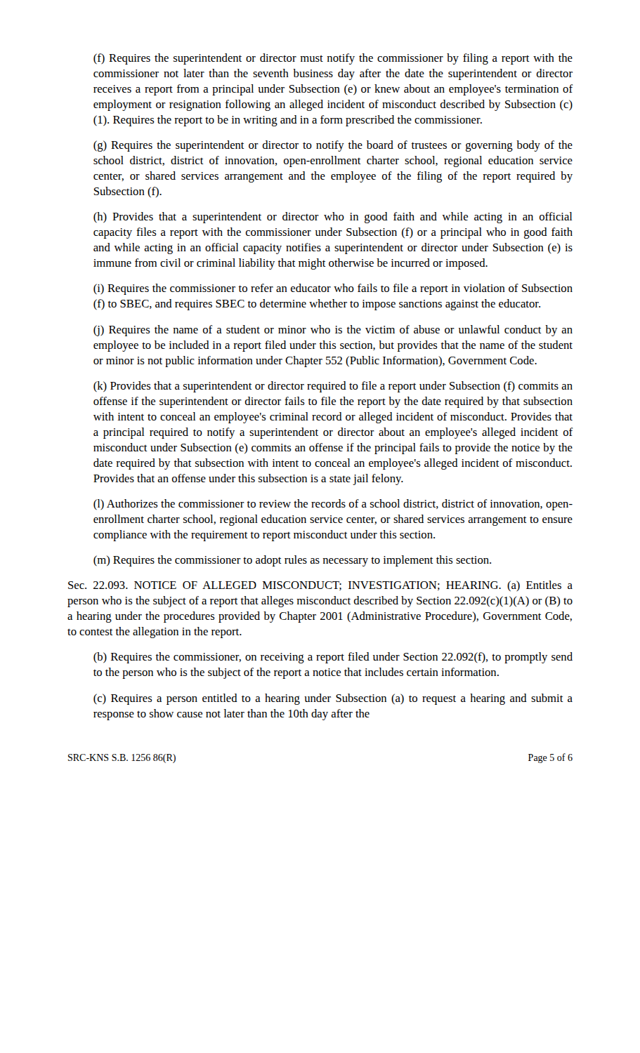(f) Requires the superintendent or director must notify the commissioner by filing a report with the commissioner not later than the seventh business day after the date the superintendent or director receives a report from a principal under Subsection (e) or knew about an employee's termination of employment or resignation following an alleged incident of misconduct described by Subsection (c)(1). Requires the report to be in writing and in a form prescribed the commissioner.
(g) Requires the superintendent or director to notify the board of trustees or governing body of the school district, district of innovation, open-enrollment charter school, regional education service center, or shared services arrangement and the employee of the filing of the report required by Subsection (f).
(h) Provides that a superintendent or director who in good faith and while acting in an official capacity files a report with the commissioner under Subsection (f) or a principal who in good faith and while acting in an official capacity notifies a superintendent or director under Subsection (e) is immune from civil or criminal liability that might otherwise be incurred or imposed.
(i) Requires the commissioner to refer an educator who fails to file a report in violation of Subsection (f) to SBEC, and requires SBEC to determine whether to impose sanctions against the educator.
(j) Requires the name of a student or minor who is the victim of abuse or unlawful conduct by an employee to be included in a report filed under this section, but provides that the name of the student or minor is not public information under Chapter 552 (Public Information), Government Code.
(k) Provides that a superintendent or director required to file a report under Subsection (f) commits an offense if the superintendent or director fails to file the report by the date required by that subsection with intent to conceal an employee's criminal record or alleged incident of misconduct. Provides that a principal required to notify a superintendent or director about an employee's alleged incident of misconduct under Subsection (e) commits an offense if the principal fails to provide the notice by the date required by that subsection with intent to conceal an employee's alleged incident of misconduct. Provides that an offense under this subsection is a state jail felony.
(l) Authorizes the commissioner to review the records of a school district, district of innovation, open-enrollment charter school, regional education service center, or shared services arrangement to ensure compliance with the requirement to report misconduct under this section.
(m) Requires the commissioner to adopt rules as necessary to implement this section.
Sec. 22.093. NOTICE OF ALLEGED MISCONDUCT; INVESTIGATION; HEARING. (a) Entitles a person who is the subject of a report that alleges misconduct described by Section 22.092(c)(1)(A) or (B) to a hearing under the procedures provided by Chapter 2001 (Administrative Procedure), Government Code, to contest the allegation in the report.
(b) Requires the commissioner, on receiving a report filed under Section 22.092(f), to promptly send to the person who is the subject of the report a notice that includes certain information.
(c) Requires a person entitled to a hearing under Subsection (a) to request a hearing and submit a response to show cause not later than the 10th day after the
SRC-KNS S.B. 1256 86(R)
Page 5 of 6